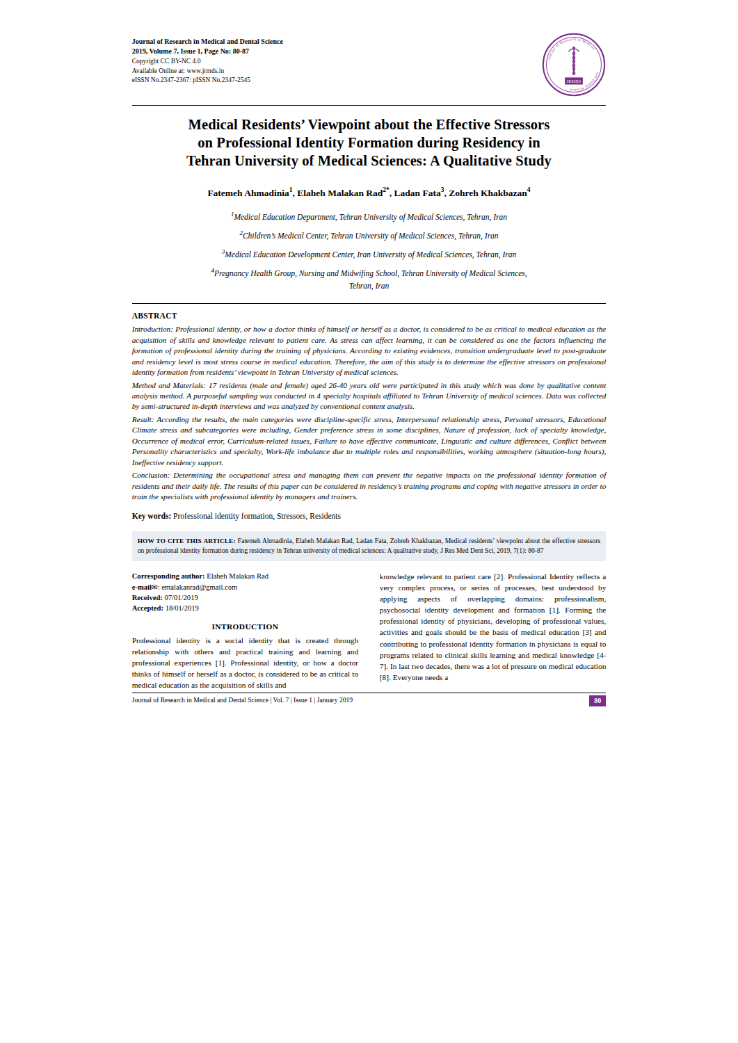Journal of Research in Medical and Dental Science
2019, Volume 7, Issue 1, Page No: 80-87
Copyright CC BY-NC 4.0
Available Online at: www.jrmds.in
eISSN No.2347-2367: pISSN No.2347-2545
Journal of Research in Medical and Dental Science JRMDS
Medical Residents’ Viewpoint about the Effective Stressors
on Professional Identity Formation during Residency in
Tehran University of Medical Sciences: A Qualitative Study
Fatemeh Ahmadinia1, Elaheh Malakan Rad2*, Ladan Fata3, Zohreh Khakbazan4
1Medical Education Department, Tehran University of Medical Sciences, Tehran, Iran
2Children’s Medical Center, Tehran University of Medical Sciences, Tehran, Iran
3Medical Education Development Center, Iran University of Medical Sciences, Tehran, Iran
4Pregnancy Health Group, Nursing and Midwifing School, Tehran University of Medical Sciences,
Tehran, Iran
ABSTRACT
Introduction: Professional identity, or how a doctor thinks of himself or herself as a doctor, is considered to be as critical to medical education as the acquisition of skills and knowledge relevant to patient care. As stress can affect learning, it can be considered as one the factors influencing the formation of professional identity during the training of physicians. According to existing evidences, transition undergraduate level to post-graduate and residency level is most stress course in medical education. Therefore, the aim of this study is to determine the effective stressors on professional identity formation from residents’ viewpoint in Tehran University of medical sciences.
Method and Materials: 17 residents (male and female) aged 26-40 years old were participated in this study which was done by qualitative content analysis method. A purposeful sampling was conducted in 4 specialty hospitals affiliated to Tehran University of medical sciences. Data was collected by semi-structured in-depth interviews and was analyzed by conventional content analysis.
Result: According the results, the main categories were discipline-specific stress, Interpersonal relationship stress, Personal stressors, Educational Climate stress and subcategories were including, Gender preference stress in some disciplines, Nature of profession, lack of specialty knowledge, Occurrence of medical error, Curriculum-related issues, Failure to have effective communicate, Linguistic and culture differences, Conflict between Personality characteristics and specialty, Work-life imbalance due to multiple roles and responsibilities, working atmosphere (situation-long hours), Ineffective residency support.
Conclusion: Determining the occupational stress and managing them can prevent the negative impacts on the professional identity formation of residents and their daily life. The results of this paper can be considered in residency’s training programs and coping with negative stressors in order to train the specialists with professional identity by managers and trainers.
Key words: Professional identity formation, Stressors, Residents
HOW TO CITE THIS ARTICLE: Fatemeh Ahmadinia, Elaheh Malakan Rad, Ladan Fata, Zohreh Khakbazan, Medical residents’ viewpoint about the effective stressors on professional identity formation during residency in Tehran university of medical sciences: A qualitative study, J Res Med Dent Sci, 2019, 7(1): 80-87
Corresponding author: Elaheh Malakan Rad
e-mail✉: emalakanrad@gmail.com
Received: 07/01/2019
Accepted: 18/01/2019
INTRODUCTION
Professional identity is a social identity that is created through relationship with others and practical training and learning and professional experiences [1]. Professional identity, or how a doctor thinks of himself or herself as a doctor, is considered to be as critical to medical education as the acquisition of skills and
knowledge relevant to patient care [2]. Professional Identity reflects a very complex process, or series of processes, best understood by applying aspects of overlapping domains: professionalism, psychosocial identity development and formation [1]. Forming the professional identity of physicians, developing of professional values, activities and goals should be the basis of medical education [3] and contributing to professional identity formation in physicians is equal to programs related to clinical skills learning and medical knowledge [4-7]. In last two decades, there was a lot of pressure on medical education [8]. Everyone needs a
Journal of Research in Medical and Dental Science | Vol. 7 | Issue 1 | January 2019
80